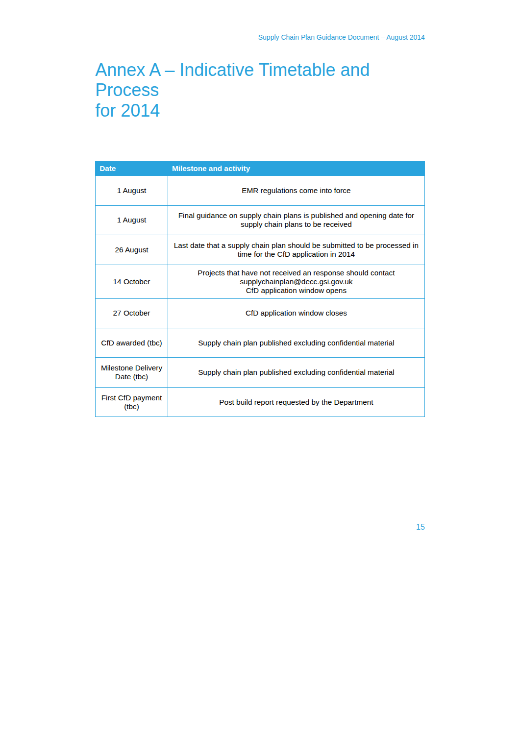Supply Chain Plan Guidance Document – August 2014
Annex A – Indicative Timetable and Process
for 2014
| Date | Milestone and activity |
| --- | --- |
| 1 August | EMR regulations come into force |
| 1 August | Final guidance on supply chain plans is published and opening date for supply chain plans to be received |
| 26 August | Last date that a supply chain plan should be submitted to be processed in time for the CfD application in 2014 |
| 14 October | Projects that have not received an response should contact supplychainplan@decc.gsi.gov.uk CfD application window opens |
| 27 October | CfD application window closes |
| CfD awarded (tbc) | Supply chain plan published excluding confidential material |
| Milestone Delivery Date (tbc) | Supply chain plan published excluding confidential material |
| First CfD payment (tbc) | Post build report requested by the Department |
15